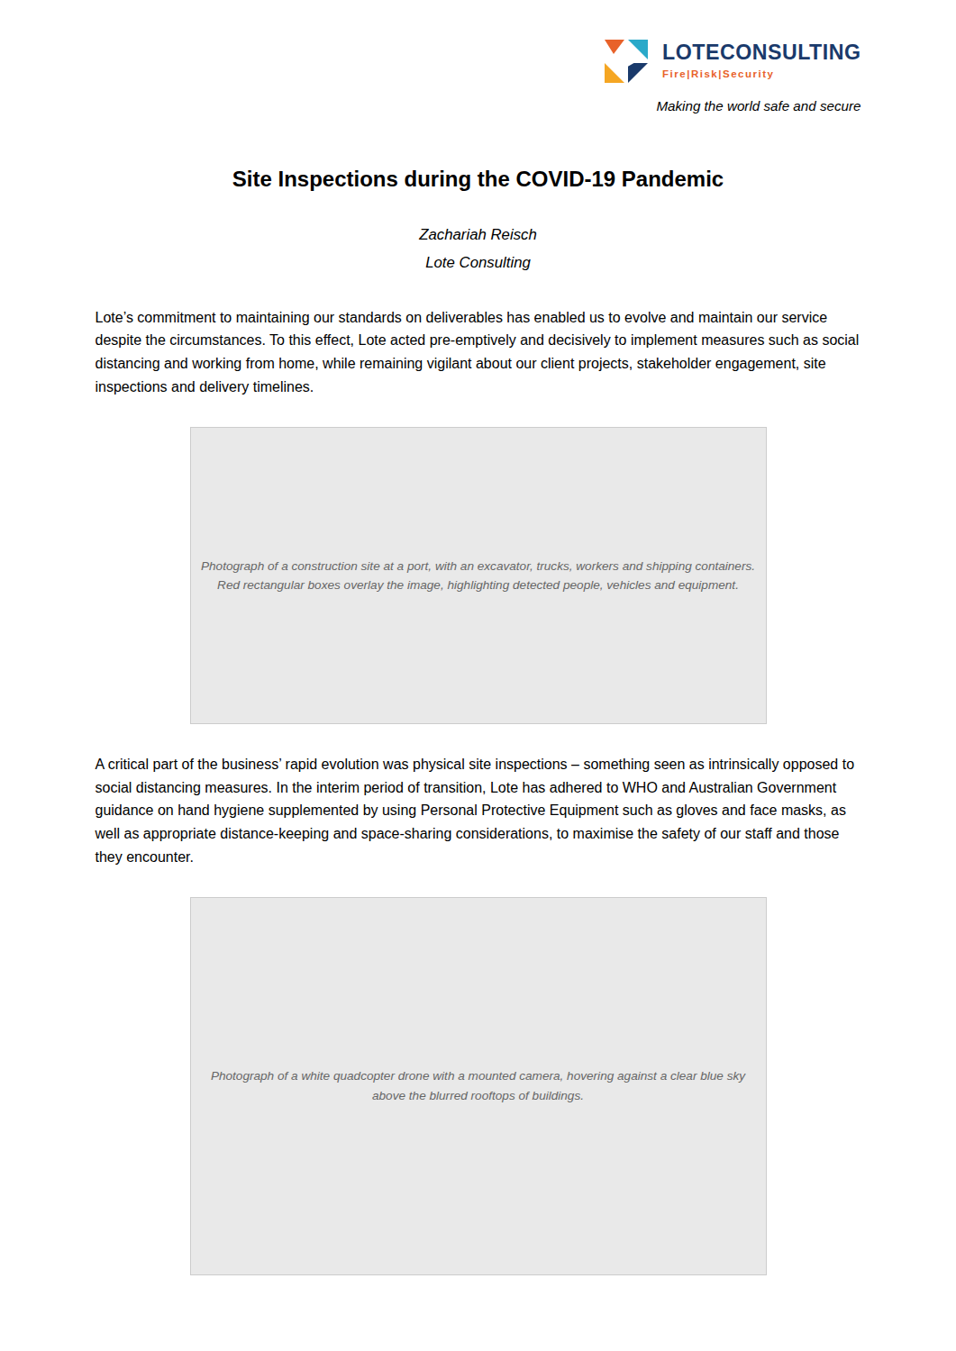LOTE CONSULTING
Fire|Risk|Security
Making the world safe and secure
Site Inspections during the COVID-19 Pandemic
Zachariah Reisch
Lote Consulting
Lote’s commitment to maintaining our standards on deliverables has enabled us to evolve and maintain our service despite the circumstances. To this effect, Lote acted pre-emptively and decisively to implement measures such as social distancing and working from home, while remaining vigilant about our client projects, stakeholder engagement, site inspections and delivery timelines.
Photograph of a construction site at a port, with an excavator, trucks, workers and shipping containers. Red rectangular boxes overlay the image, highlighting detected people, vehicles and equipment.
A critical part of the business’ rapid evolution was physical site inspections – something seen as intrinsically opposed to social distancing measures. In the interim period of transition, Lote has adhered to WHO and Australian Government guidance on hand hygiene supplemented by using Personal Protective Equipment such as gloves and face masks, as well as appropriate distance-keeping and space-sharing considerations, to maximise the safety of our staff and those they encounter.
Photograph of a white quadcopter drone with a mounted camera, hovering against a clear blue sky above the blurred rooftops of buildings.